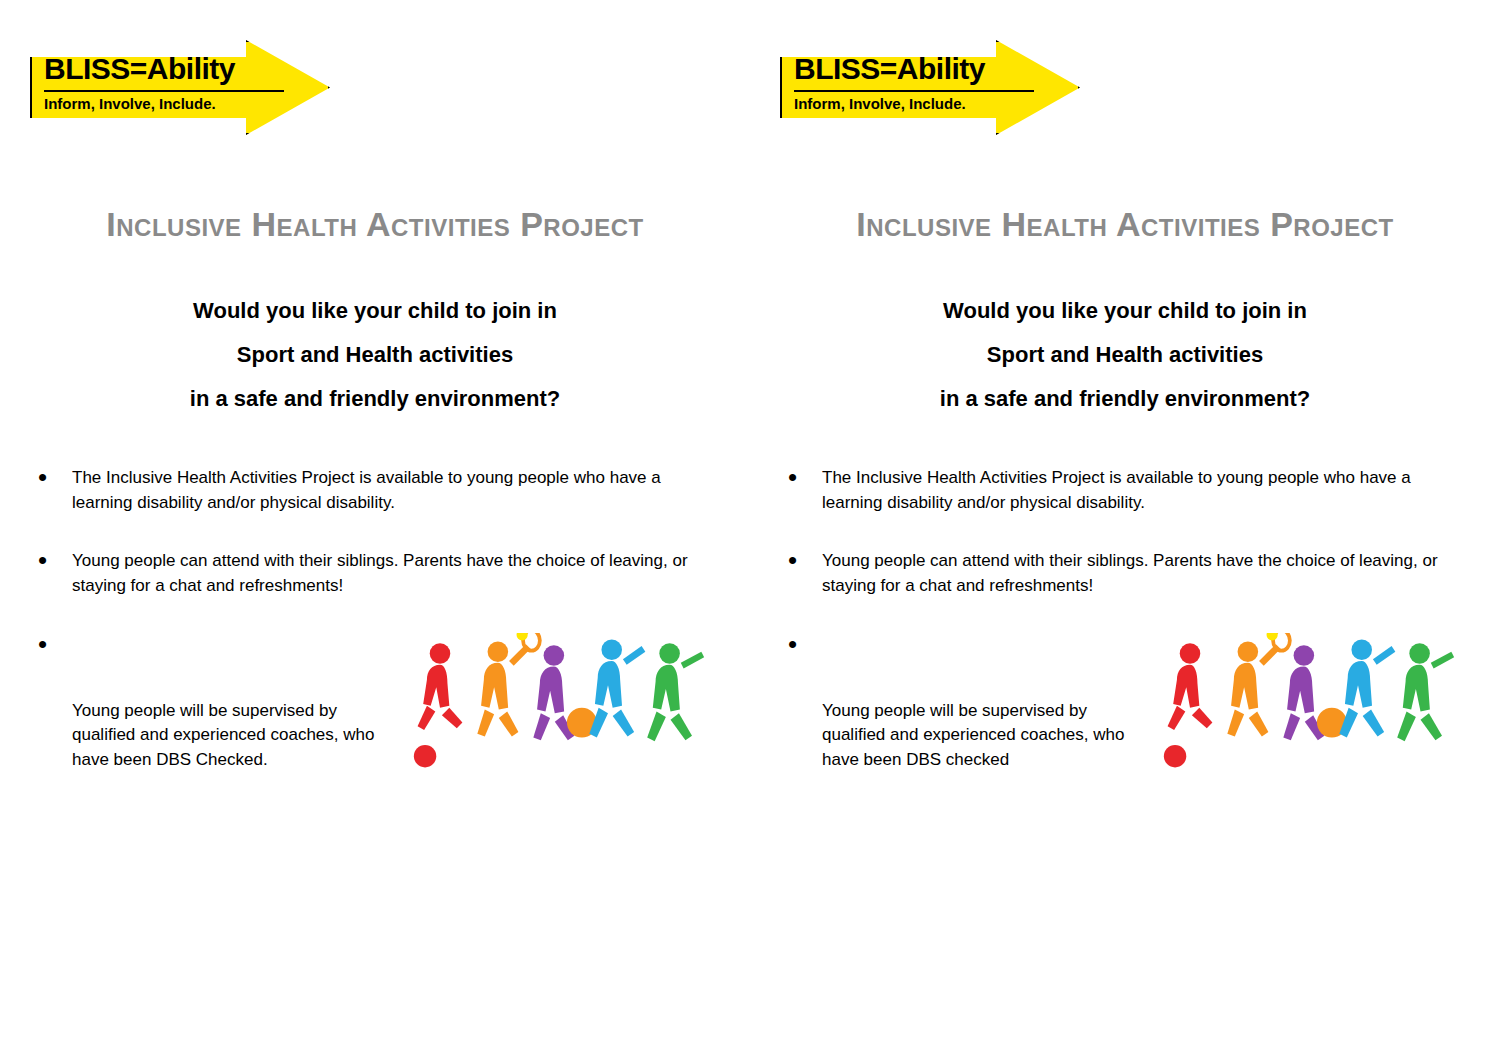BLISS=Ability
Inform, Involve, Include.
Inclusive Health Activities Project
Would you like your child to join in
Sport and Health activities
in a safe and friendly environment?
The Inclusive Health Activities Project is available to young people who have a learning disability and/or physical disability.
Young people can attend with their siblings. Parents have the choice of leaving, or staying for a chat and refreshments!
Young people will be supervised by qualified and experienced coaches, who have been DBS Checked.
BLISS=Ability
Inform, Involve, Include.
Inclusive Health Activities Project
Would you like your child to join in
Sport and Health activities
in a safe and friendly environment?
The Inclusive Health Activities Project is available to young people who have a learning disability and/or physical disability.
Young people can attend with their siblings. Parents have the choice of leaving, or staying for a chat and refreshments!
Young people will be supervised by qualified and experienced coaches, who have been DBS checked